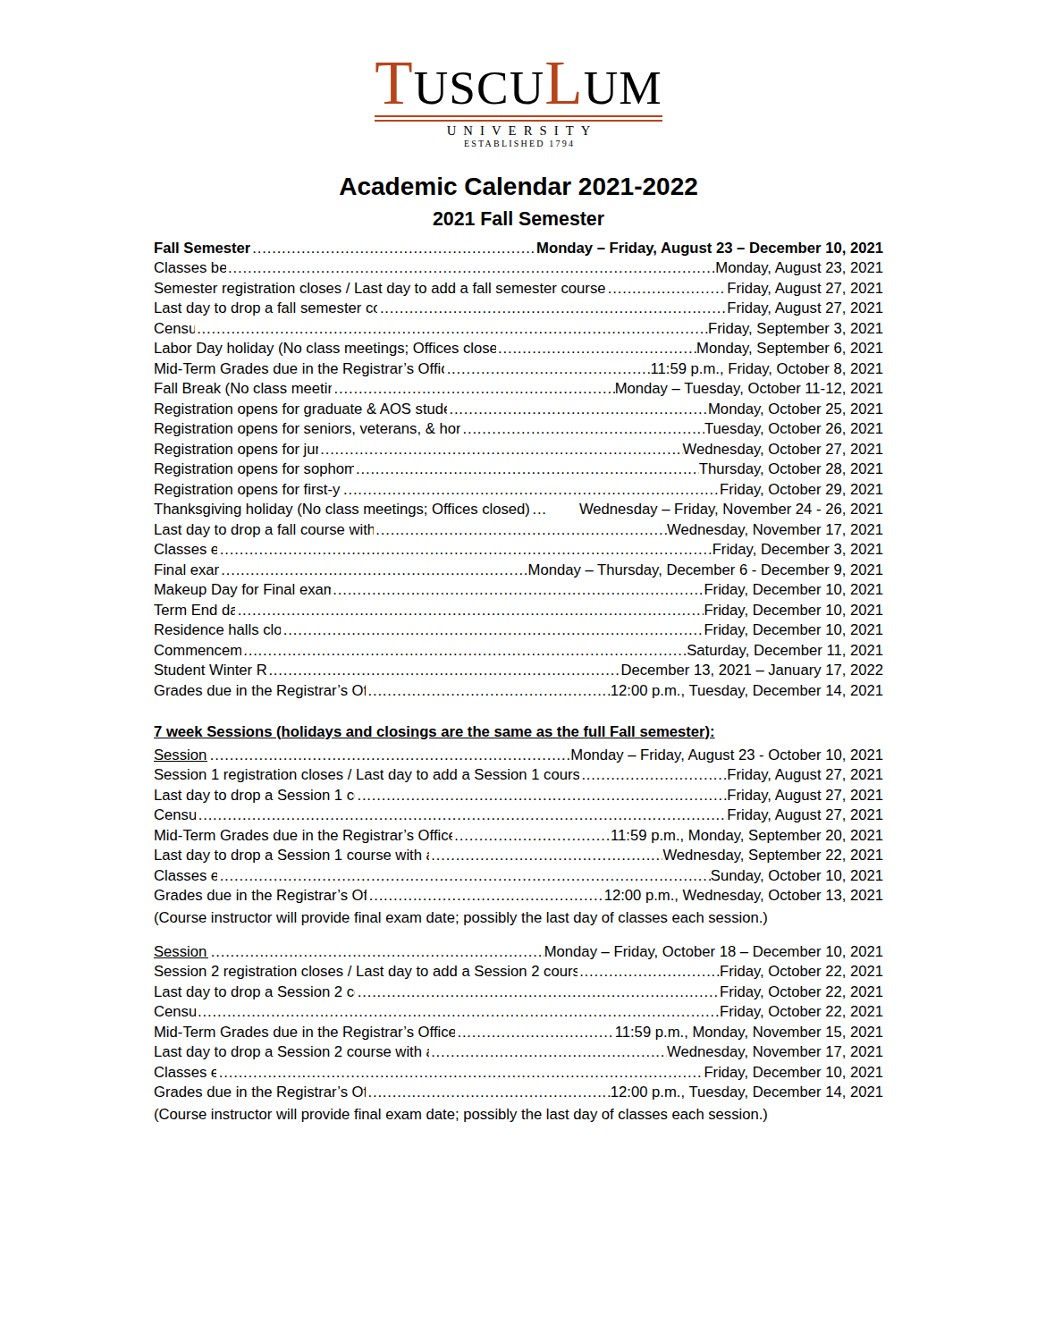TUSCULUM
UNIVERSITY
ESTABLISHED 1794
Academic Calendar 2021-2022
2021 Fall Semester
Fall Semester
..........................................................
Monday – Friday, August 23 – December 10, 2021
Classes begin
.................................................................................................................................
Monday, August 23, 2021
Semester registration closes / Last day to add a fall semester course
........................
Friday, August 27, 2021
Last day to drop a fall semester course
.................................................................................
Friday, August 27, 2021
Census
.................................................................................................................................
Friday, September 3, 2021
Labor Day holiday (No class meetings; Offices closed)
..........................................
Monday, September 6, 2021
Mid-Term Grades due in the Registrar’s Office
...........................................
11:59 p.m., Friday, October 8, 2021
Fall Break (No class meetings)
.................................................................
Monday – Tuesday, October 11-12, 2021
Registration opens for graduate & AOS students
.........................................................
Monday, October 25, 2021
Registration opens for seniors, veterans, & honors
.....................................................
Tuesday, October 26, 2021
Registration opens for juniors
.......................................................................................
Wednesday, October 27, 2021
Registration opens for sophomores
.................................................................................
Thursday, October 28, 2021
Registration opens for first-year
.....................................................................................
Friday, October 29, 2021
Thanksgiving holiday (No class meetings; Offices closed)
...
Wednesday – Friday, November 24 - 26, 2021
Last day to drop a fall course with a W
....................................................................
Wednesday, November 17, 2021
Classes end
.................................................................................................................................
Friday, December 3, 2021
Final exams
.............................................................................
Monday – Thursday, December 6 - December 9, 2021
Makeup Day for Final exams
.................................................................................
Friday, December 10, 2021
Term End date
.................................................................................................................
Friday, December 10, 2021
Residence halls close
.................................................................................................
Friday, December 10, 2021
Commencement
.................................................................................................................
Saturday, December 11, 2021
Student Winter Recess
.................................................................................................
December 13, 2021 – January 17, 2022
Grades due in the Registrar’s Office
.......................................................
12:00 p.m., Tuesday, December 14, 2021
7 week Sessions (holidays and closings are the same as the full Fall semester):
Session 1
.........................................................................................
Monday – Friday, August 23 - October 10, 2021
Session 1 registration closes / Last day to add a Session 1 course
..............................
Friday, August 27, 2021
Last day to drop a Session 1 course
.........................................................................................
Friday, August 27, 2021
Census
.................................................................................................................................
Friday, August 27, 2021
Mid-Term Grades due in the Registrar’s Office
................................
11:59 p.m., Monday, September 20, 2021
Last day to drop a Session 1 course with a W
...................................................
Wednesday, September 22, 2021
Classes end
.................................................................................................................................
Sunday, October 10, 2021
Grades due in the Registrar’s Office
.....................................................
12:00 p.m., Wednesday, October 13, 2021
(Course instructor will provide final exam date; possibly the last day of classes each session.)
Session 2
.................................................................................
Monday – Friday, October 18 – December 10, 2021
Session 2 registration closes / Last day to add a Session 2 course
.............................
Friday, October 22, 2021
Last day to drop a Session 2 course
.......................................................................................
Friday, October 22, 2021
Census
.................................................................................................................................
Friday, October 22, 2021
Mid-Term Grades due in the Registrar’s Office
................................
11:59 p.m., Monday, November 15, 2021
Last day to drop a Session 2 course with a W
....................................................
Wednesday, November 17, 2021
Classes end
.................................................................................................................................
Friday, December 10, 2021
Grades due in the Registrar’s Office
.......................................................
12:00 p.m., Tuesday, December 14, 2021
(Course instructor will provide final exam date; possibly the last day of classes each session.)